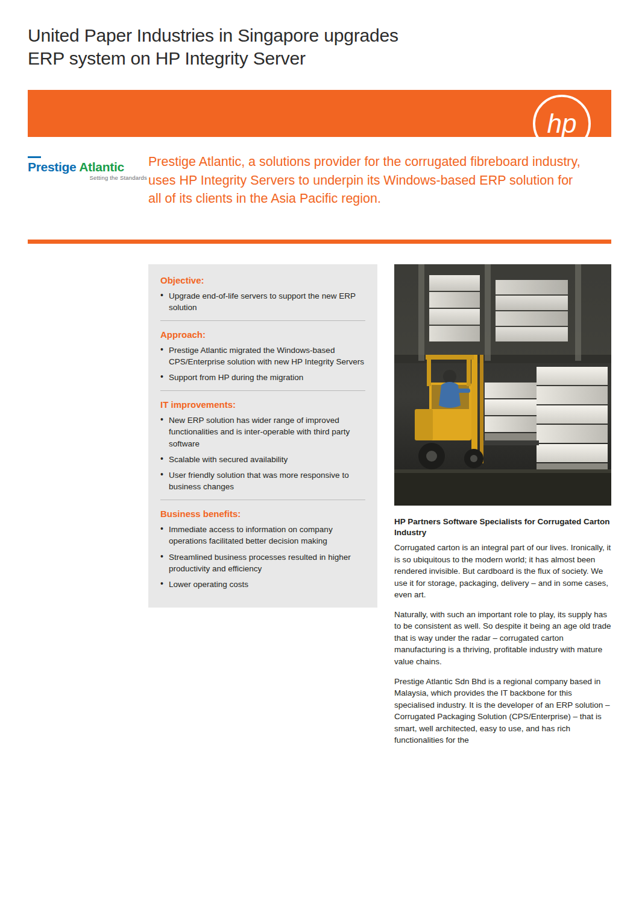United Paper Industries in Singapore upgrades
ERP system on HP Integrity Server
hp
Prestige Atlantic
Setting the Standards
Prestige Atlantic, a solutions provider for the corrugated fibreboard industry, uses HP Integrity Servers to underpin its Windows-based ERP solution for all of its clients in the Asia Pacific region.
Objective:
Upgrade end-of-life servers to support the new ERP solution
Approach:
Prestige Atlantic migrated the Windows-based CPS/Enterprise solution with new HP Integrity Servers
Support from HP during the migration
IT improvements:
New ERP solution has wider range of improved functionalities and is inter-operable with third party software
Scalable with secured availability
User friendly solution that was more responsive to business changes
Business benefits:
Immediate access to information on company operations facilitated better decision making
Streamlined business processes resulted in higher productivity and efficiency
Lower operating costs
HP Partners Software Specialists for Corrugated Carton Industry
Corrugated carton is an integral part of our lives. Ironically, it is so ubiquitous to the modern world; it has almost been rendered invisible. But cardboard is the flux of society. We use it for storage, packaging, delivery – and in some cases, even art.
Naturally, with such an important role to play, its supply has to be consistent as well. So despite it being an age old trade that is way under the radar – corrugated carton manufacturing is a thriving, profitable industry with mature value chains.
Prestige Atlantic Sdn Bhd is a regional company based in Malaysia, which provides the IT backbone for this specialised industry. It is the developer of an ERP solution – Corrugated Packaging Solution (CPS/Enterprise) – that is smart, well architected, easy to use, and has rich functionalities for the